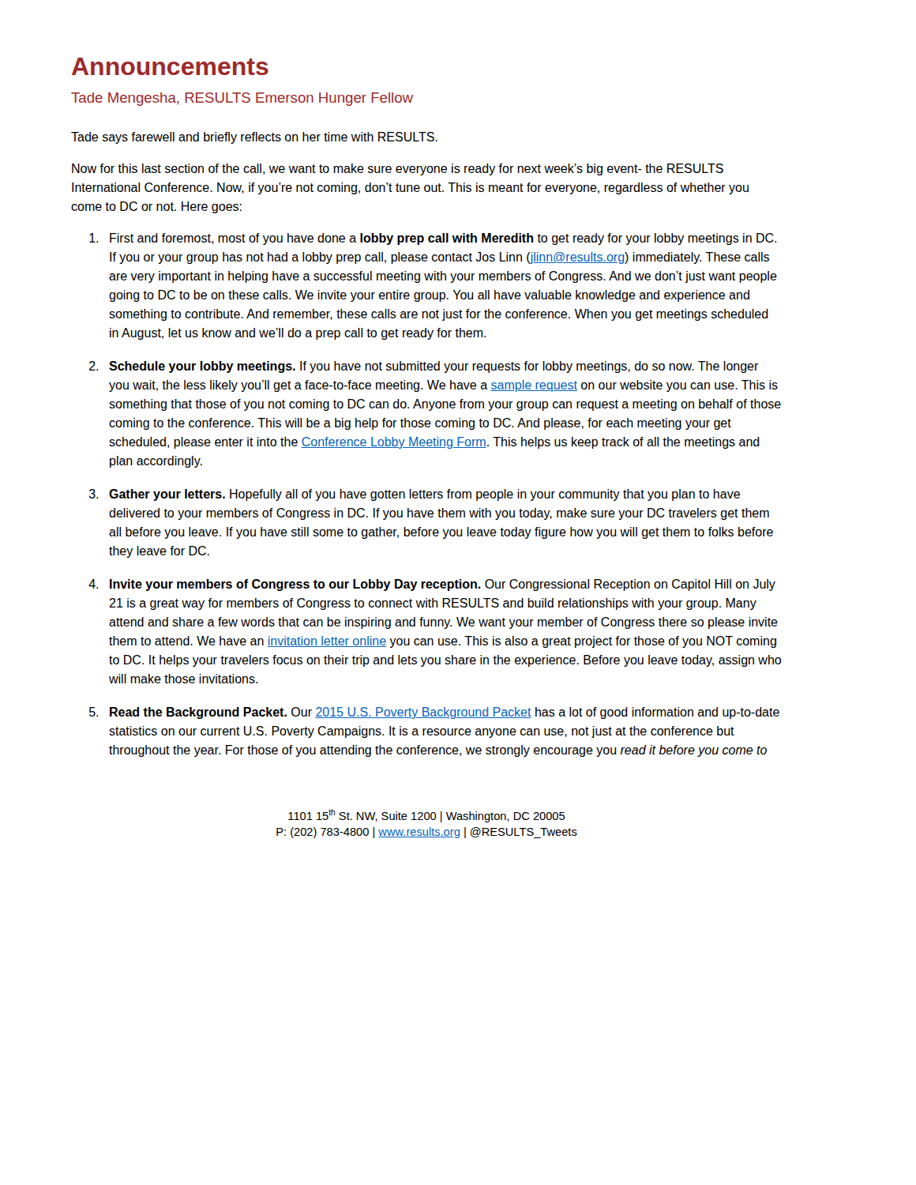Announcements
Tade Mengesha, RESULTS Emerson Hunger Fellow
Tade says farewell and briefly reflects on her time with RESULTS.
Now for this last section of the call, we want to make sure everyone is ready for next week’s big event- the RESULTS International Conference. Now, if you’re not coming, don’t tune out. This is meant for everyone, regardless of whether you come to DC or not. Here goes:
First and foremost, most of you have done a lobby prep call with Meredith to get ready for your lobby meetings in DC. If you or your group has not had a lobby prep call, please contact Jos Linn (jlinn@results.org) immediately. These calls are very important in helping have a successful meeting with your members of Congress. And we don’t just want people going to DC to be on these calls. We invite your entire group. You all have valuable knowledge and experience and something to contribute. And remember, these calls are not just for the conference. When you get meetings scheduled in August, let us know and we’ll do a prep call to get ready for them.
Schedule your lobby meetings. If you have not submitted your requests for lobby meetings, do so now. The longer you wait, the less likely you’ll get a face-to-face meeting. We have a sample request on our website you can use. This is something that those of you not coming to DC can do. Anyone from your group can request a meeting on behalf of those coming to the conference. This will be a big help for those coming to DC. And please, for each meeting your get scheduled, please enter it into the Conference Lobby Meeting Form. This helps us keep track of all the meetings and plan accordingly.
Gather your letters. Hopefully all of you have gotten letters from people in your community that you plan to have delivered to your members of Congress in DC. If you have them with you today, make sure your DC travelers get them all before you leave. If you have still some to gather, before you leave today figure how you will get them to folks before they leave for DC.
Invite your members of Congress to our Lobby Day reception. Our Congressional Reception on Capitol Hill on July 21 is a great way for members of Congress to connect with RESULTS and build relationships with your group. Many attend and share a few words that can be inspiring and funny. We want your member of Congress there so please invite them to attend. We have an invitation letter online you can use. This is also a great project for those of you NOT coming to DC. It helps your travelers focus on their trip and lets you share in the experience. Before you leave today, assign who will make those invitations.
Read the Background Packet. Our 2015 U.S. Poverty Background Packet has a lot of good information and up-to-date statistics on our current U.S. Poverty Campaigns. It is a resource anyone can use, not just at the conference but throughout the year. For those of you attending the conference, we strongly encourage you read it before you come to
1101 15th St. NW, Suite 1200 | Washington, DC 20005
P: (202) 783-4800 | www.results.org | @RESULTS_Tweets